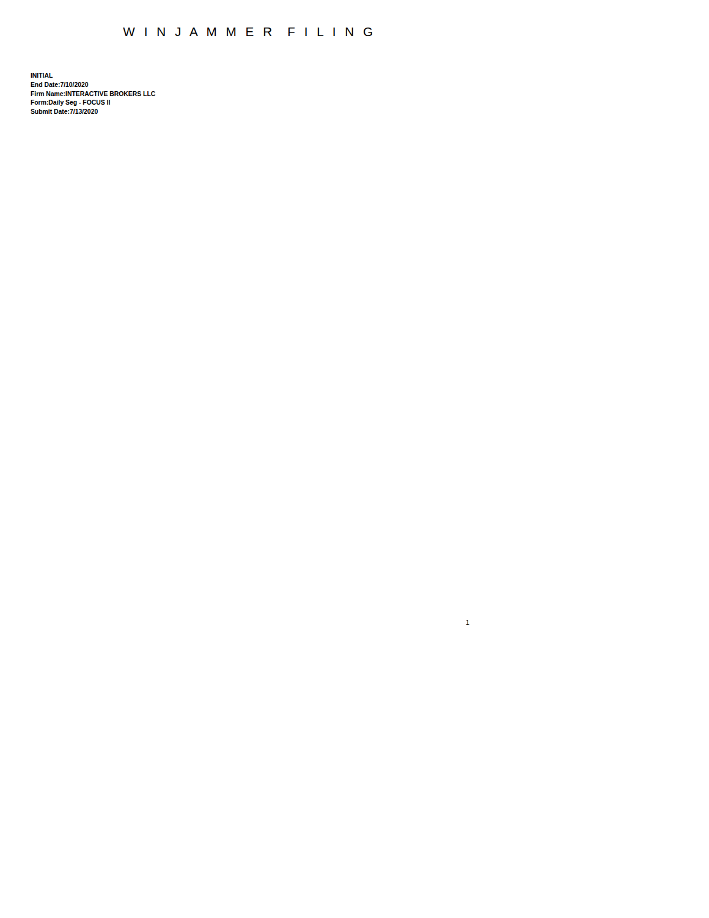W I N J A M M E R F I L I N G
INITIAL
End Date:7/10/2020
Firm Name:INTERACTIVE BROKERS LLC
Form:Daily Seg - FOCUS II
Submit Date:7/13/2020
1